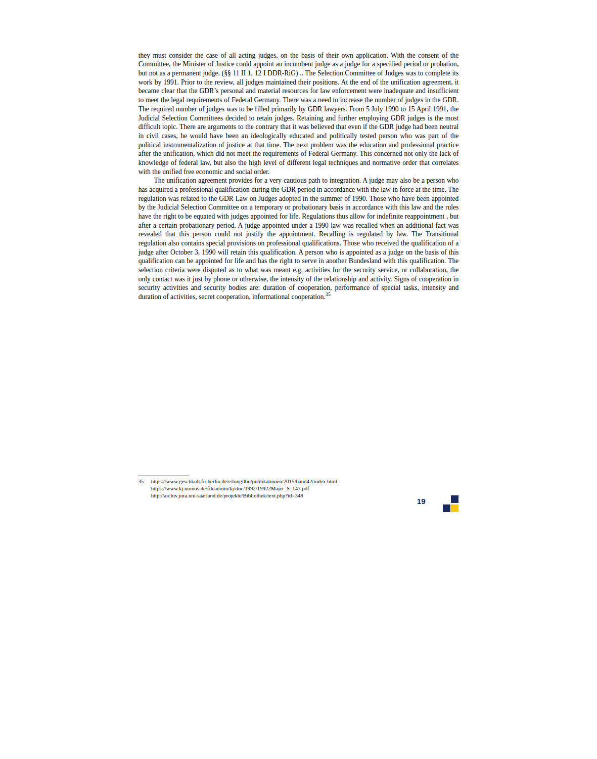they must consider the case of all acting judges, on the basis of their own application. With the consent of the Committee, the Minister of Justice could appoint an incumbent judge as a judge for a specified period or probation, but not as a permanent judge. (§§ 11 II 1, 12 I DDR-RiG) .. The Selection Committee of Judges was to complete its work by 1991. Prior to the review, all judges maintained their positions. At the end of the unification agreement, it became clear that the GDR’s personal and material resources for law enforcement were inadequate and insufficient to meet the legal requirements of Federal Germany. There was a need to increase the number of judges in the GDR. The required number of judges was to be filled primarily by GDR lawyers. From 5 July 1990 to 15 April 1991, the Judicial Selection Committees decided to retain judges. Retaining and further employing GDR judges is the most difficult topic. There are arguments to the contrary that it was believed that even if the GDR judge had been neutral in civil cases, he would have been an ideologically educated and politically tested person who was part of the political instrumentalization of justice at that time. The next problem was the education and professional practice after the unification, which did not meet the requirements of Federal Germany. This concerned not only the lack of knowledge of federal law, but also the high level of different legal techniques and normative order that correlates with the unified free economic and social order.
The unification agreement provides for a very cautious path to integration. A judge may also be a person who has acquired a professional qualification during the GDR period in accordance with the law in force at the time. The regulation was related to the GDR Law on Judges adopted in the summer of 1990. Those who have been appointed by the Judicial Selection Committee on a temporary or probationary basis in accordance with this law and the rules have the right to be equated with judges appointed for life. Regulations thus allow for indefinite reappointment , but after a certain probationary period. A judge appointed under a 1990 law was recalled when an additional fact was revealed that this person could not justify the appointment. Recalling is regulated by law. The Transitional regulation also contains special provisions on professional qualifications. Those who received the qualification of a judge after October 3, 1990 will retain this qualification. A person who is appointed as a judge on the basis of this qualification can be appointed for life and has the right to serve in another Bundesland with this qualification. The selection criteria were disputed as to what was meant e.g. activities for the security service, or collaboration, the only contact was it just by phone or otherwise, the intensity of the relationship and activity. Signs of cooperation in security activities and security bodies are: duration of cooperation, performance of special tasks, intensity and duration of activities, secret cooperation, informational cooperation.35
35
https://www.geschkult.fu-berlin.de/e/tongilbu/publikationen/2015/band42/index.html
https://www.kj.nomos.de/fileadmin/kj/doc/1992/19922Majer_S_147.pdf
http://archiv.jura.uni-saarland.de/projekte/Bibliothek/text.php?id=348
19